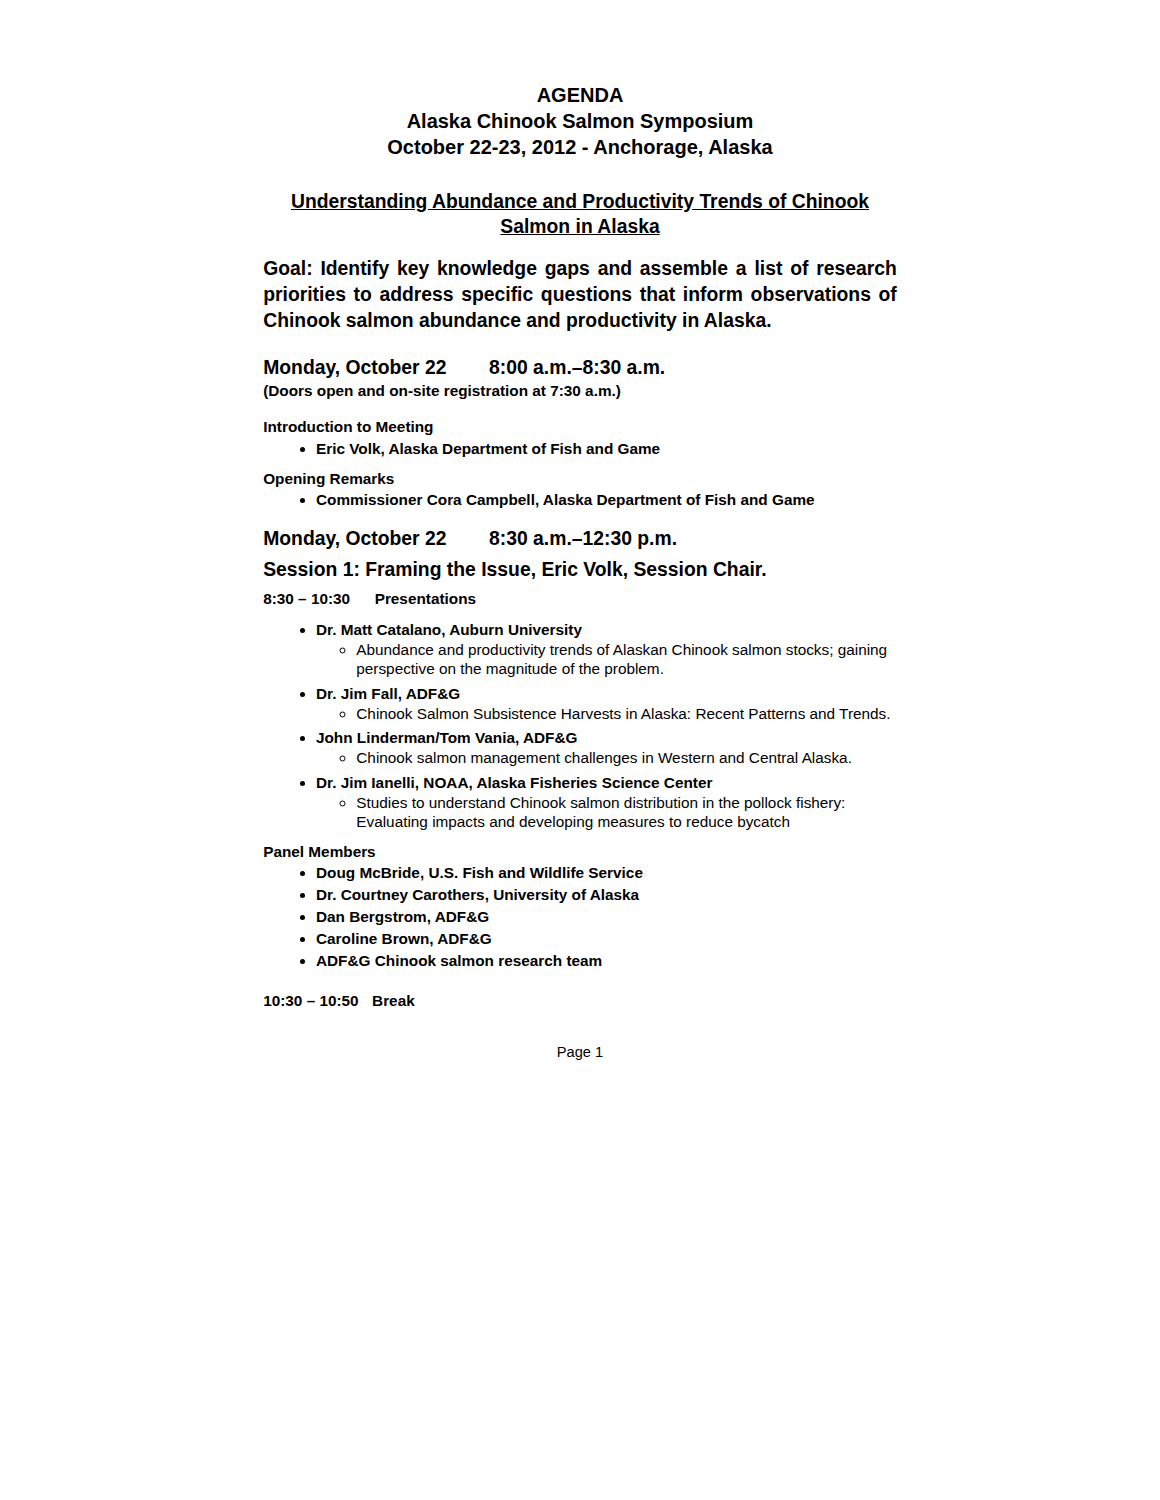AGENDA Alaska Chinook Salmon Symposium October 22-23, 2012 - Anchorage, Alaska
Understanding Abundance and Productivity Trends of Chinook Salmon in Alaska
Goal: Identify key knowledge gaps and assemble a list of research priorities to address specific questions that inform observations of Chinook salmon abundance and productivity in Alaska.
Monday, October 22 8:00 a.m.–8:30 a.m.
(Doors open and on-site registration at 7:30 a.m.)
Introduction to Meeting
Eric Volk, Alaska Department of Fish and Game
Opening Remarks
Commissioner Cora Campbell, Alaska Department of Fish and Game
Monday, October 22 8:30 a.m.–12:30 p.m.
Session 1: Framing the Issue, Eric Volk, Session Chair.
8:30 – 10:30 Presentations
Dr. Matt Catalano, Auburn University
Abundance and productivity trends of Alaskan Chinook salmon stocks; gaining perspective on the magnitude of the problem.
Dr. Jim Fall, ADF&G
Chinook Salmon Subsistence Harvests in Alaska: Recent Patterns and Trends.
John Linderman/Tom Vania, ADF&G
Chinook salmon management challenges in Western and Central Alaska.
Dr. Jim Ianelli, NOAA, Alaska Fisheries Science Center
Studies to understand Chinook salmon distribution in the pollock fishery: Evaluating impacts and developing measures to reduce bycatch
Panel Members
Doug McBride, U.S. Fish and Wildlife Service
Dr. Courtney Carothers, University of Alaska
Dan Bergstrom, ADF&G
Caroline Brown, ADF&G
ADF&G Chinook salmon research team
10:30 – 10:50 Break
Page 1